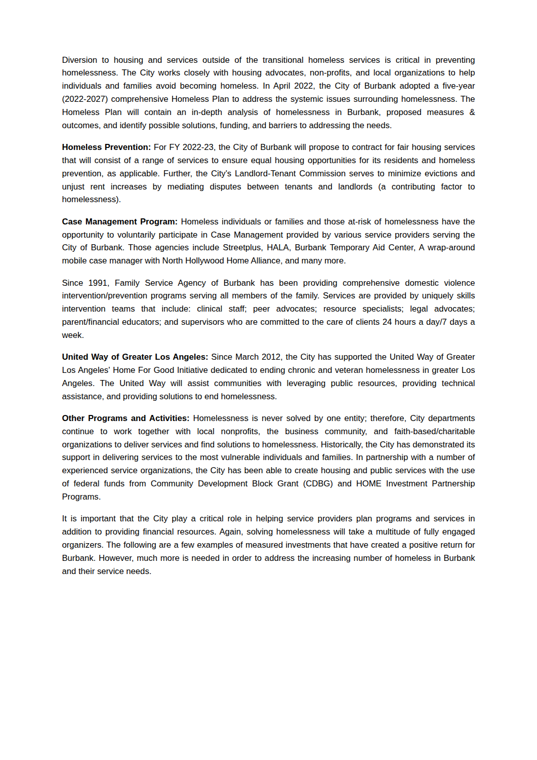Diversion to housing and services outside of the transitional homeless services is critical in preventing homelessness. The City works closely with housing advocates, non-profits, and local organizations to help individuals and families avoid becoming homeless. In April 2022, the City of Burbank adopted a five-year (2022-2027) comprehensive Homeless Plan to address the systemic issues surrounding homelessness. The Homeless Plan will contain an in-depth analysis of homelessness in Burbank, proposed measures & outcomes, and identify possible solutions, funding, and barriers to addressing the needs.
Homeless Prevention: For FY 2022-23, the City of Burbank will propose to contract for fair housing services that will consist of a range of services to ensure equal housing opportunities for its residents and homeless prevention, as applicable. Further, the City's Landlord-Tenant Commission serves to minimize evictions and unjust rent increases by mediating disputes between tenants and landlords (a contributing factor to homelessness).
Case Management Program: Homeless individuals or families and those at-risk of homelessness have the opportunity to voluntarily participate in Case Management provided by various service providers serving the City of Burbank. Those agencies include Streetplus, HALA, Burbank Temporary Aid Center, A wrap-around mobile case manager with North Hollywood Home Alliance, and many more.
Since 1991, Family Service Agency of Burbank has been providing comprehensive domestic violence intervention/prevention programs serving all members of the family. Services are provided by uniquely skills intervention teams that include: clinical staff; peer advocates; resource specialists; legal advocates; parent/financial educators; and supervisors who are committed to the care of clients 24 hours a day/7 days a week.
United Way of Greater Los Angeles: Since March 2012, the City has supported the United Way of Greater Los Angeles' Home For Good Initiative dedicated to ending chronic and veteran homelessness in greater Los Angeles. The United Way will assist communities with leveraging public resources, providing technical assistance, and providing solutions to end homelessness.
Other Programs and Activities: Homelessness is never solved by one entity; therefore, City departments continue to work together with local nonprofits, the business community, and faith-based/charitable organizations to deliver services and find solutions to homelessness. Historically, the City has demonstrated its support in delivering services to the most vulnerable individuals and families. In partnership with a number of experienced service organizations, the City has been able to create housing and public services with the use of federal funds from Community Development Block Grant (CDBG) and HOME Investment Partnership Programs.
It is important that the City play a critical role in helping service providers plan programs and services in addition to providing financial resources. Again, solving homelessness will take a multitude of fully engaged organizers. The following are a few examples of measured investments that have created a positive return for Burbank. However, much more is needed in order to address the increasing number of homeless in Burbank and their service needs.